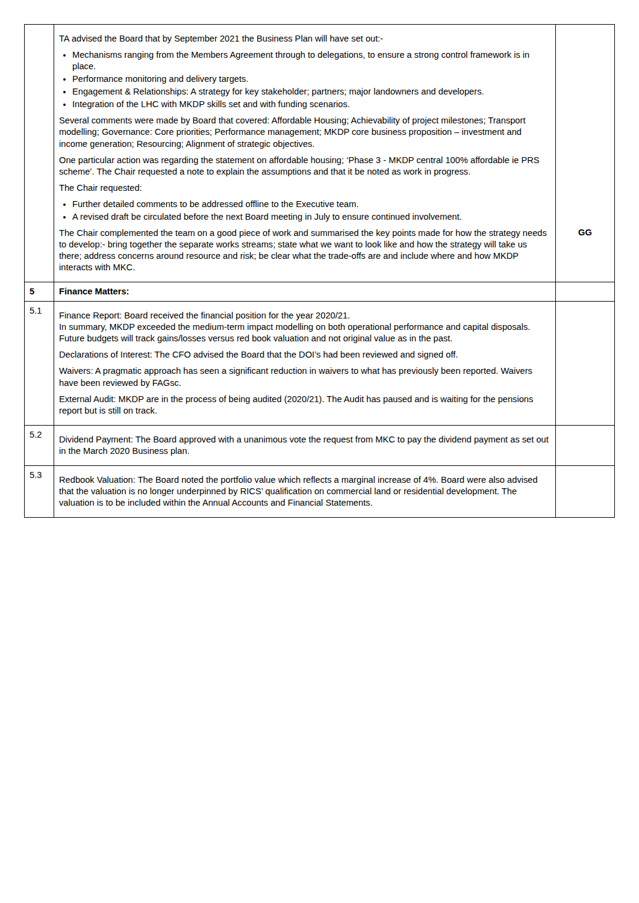| | TA advised the Board that by September 2021 the Business Plan will have set out:- Mechanisms ranging from the Members Agreement through to delegations, to ensure a strong control framework is in place. Performance monitoring and delivery targets. Engagement & Relationships: A strategy for key stakeholder; partners; major landowners and developers. Integration of the LHC with MKDP skills set and with funding scenarios. Several comments were made by Board that covered: Affordable Housing; Achievability of project milestones; Transport modelling; Governance: Core priorities; Performance management; MKDP core business proposition – investment and income generation; Resourcing; Alignment of strategic objectives. One particular action was regarding the statement on affordable housing; ‘Phase 3 - MKDP central 100% affordable ie PRS scheme’. The Chair requested a note to explain the assumptions and that it be noted as work in progress. The Chair requested: Further detailed comments to be addressed offline to the Executive team. A revised draft be circulated before the next Board meeting in July to ensure continued involvement. The Chair complemented the team on a good piece of work and summarised the key points made for how the strategy needs to develop:- bring together the separate works streams; state what we want to look like and how the strategy will take us there; address concerns around resource and risk; be clear what the trade-offs are and include where and how MKDP interacts with MKC. | GG |
| 5 | Finance Matters: | |
| 5.1 | Finance Report: Board received the financial position for the year 2020/21. In summary, MKDP exceeded the medium-term impact modelling on both operational performance and capital disposals. Future budgets will track gains/losses versus red book valuation and not original value as in the past. Declarations of Interest: The CFO advised the Board that the DOI’s had been reviewed and signed off. Waivers: A pragmatic approach has seen a significant reduction in waivers to what has previously been reported. Waivers have been reviewed by FAGsc. External Audit: MKDP are in the process of being audited (2020/21). The Audit has paused and is waiting for the pensions report but is still on track. | |
| 5.2 | Dividend Payment: The Board approved with a unanimous vote the request from MKC to pay the dividend payment as set out in the March 2020 Business plan. | |
| 5.3 | Redbook Valuation: The Board noted the portfolio value which reflects a marginal increase of 4%. Board were also advised that the valuation is no longer underpinned by RICS’ qualification on commercial land or residential development. The valuation is to be included within the Annual Accounts and Financial Statements. | |